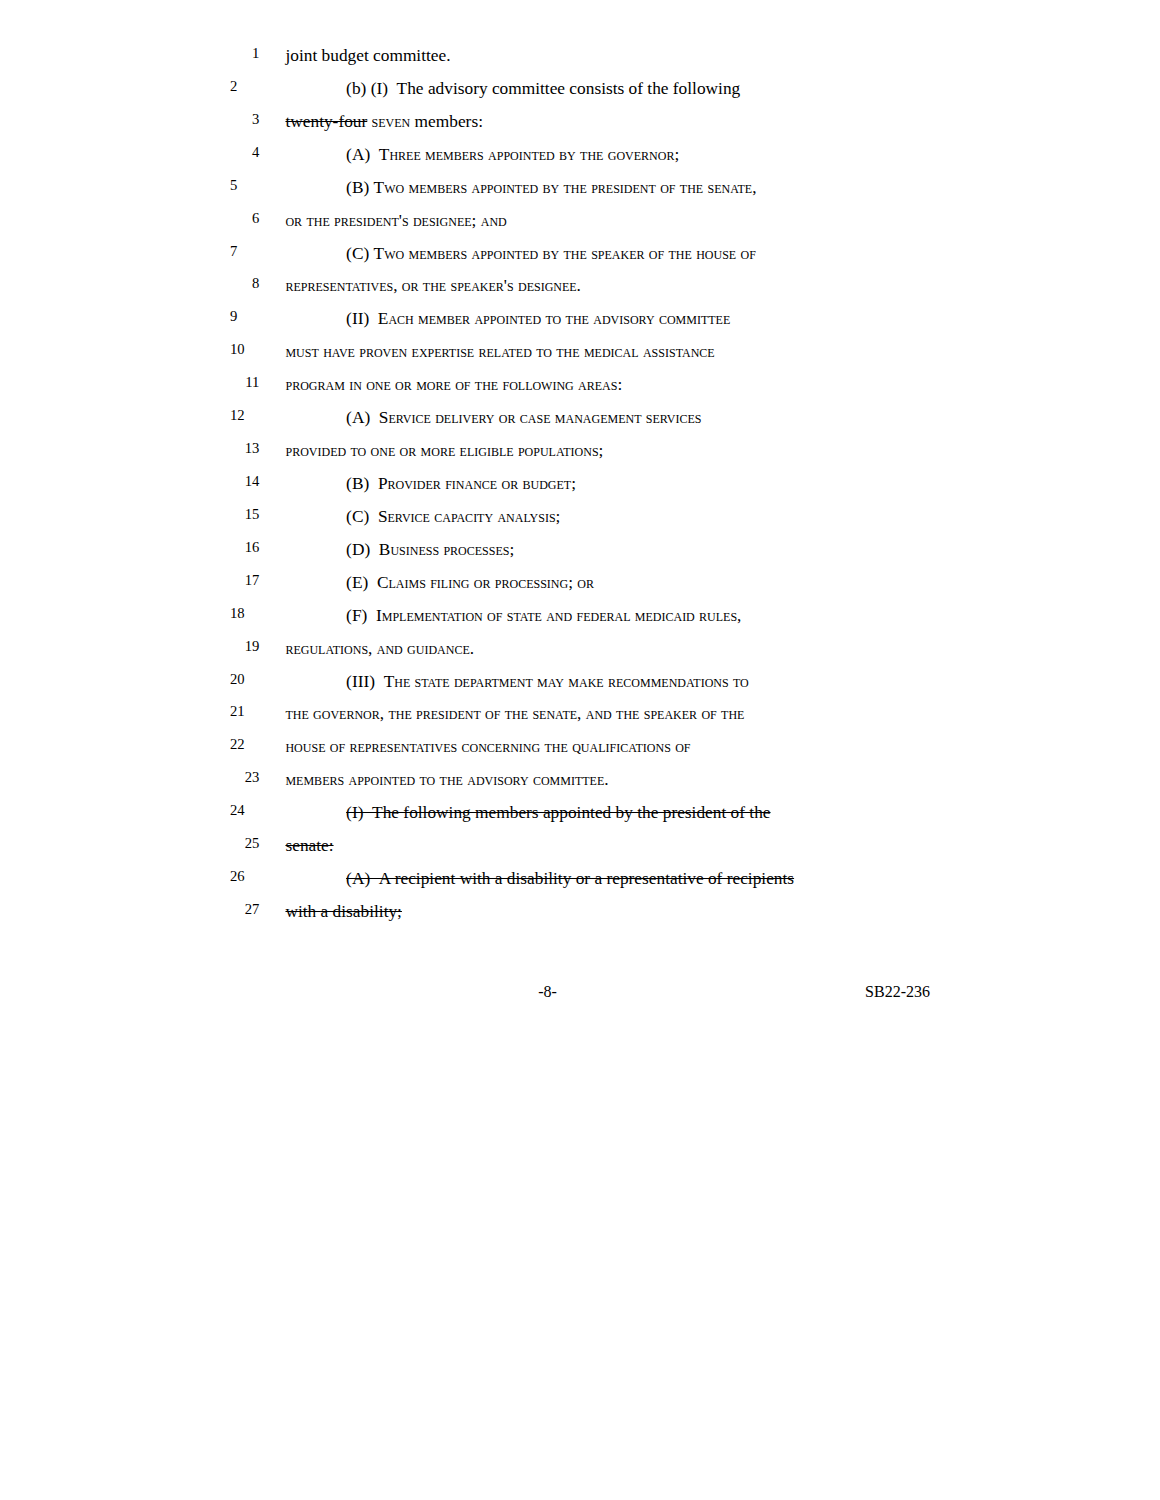joint budget committee.
(b) (I) The advisory committee consists of the following
twenty-four seven members:
(A) Three members appointed by the governor;
(B) Two members appointed by the president of the senate,
or the president's designee; and
(C) Two members appointed by the speaker of the house of
representatives, or the speaker's designee.
(II) Each member appointed to the advisory committee
must have proven expertise related to the medical assistance
program in one or more of the following areas:
(A) Service delivery or case management services
provided to one or more eligible populations;
(B) Provider finance or budget;
(C) Service capacity analysis;
(D) Business processes;
(E) Claims filing or processing; or
(F) Implementation of state and federal medicaid rules,
regulations, and guidance.
(III) The state department may make recommendations to
the governor, the president of the senate, and the speaker of the
house of representatives concerning the qualifications of
members appointed to the advisory committee.
(I) The following members appointed by the president of the
senate:
(A) A recipient with a disability or a representative of recipients
with a disability;
-8- SB22-236